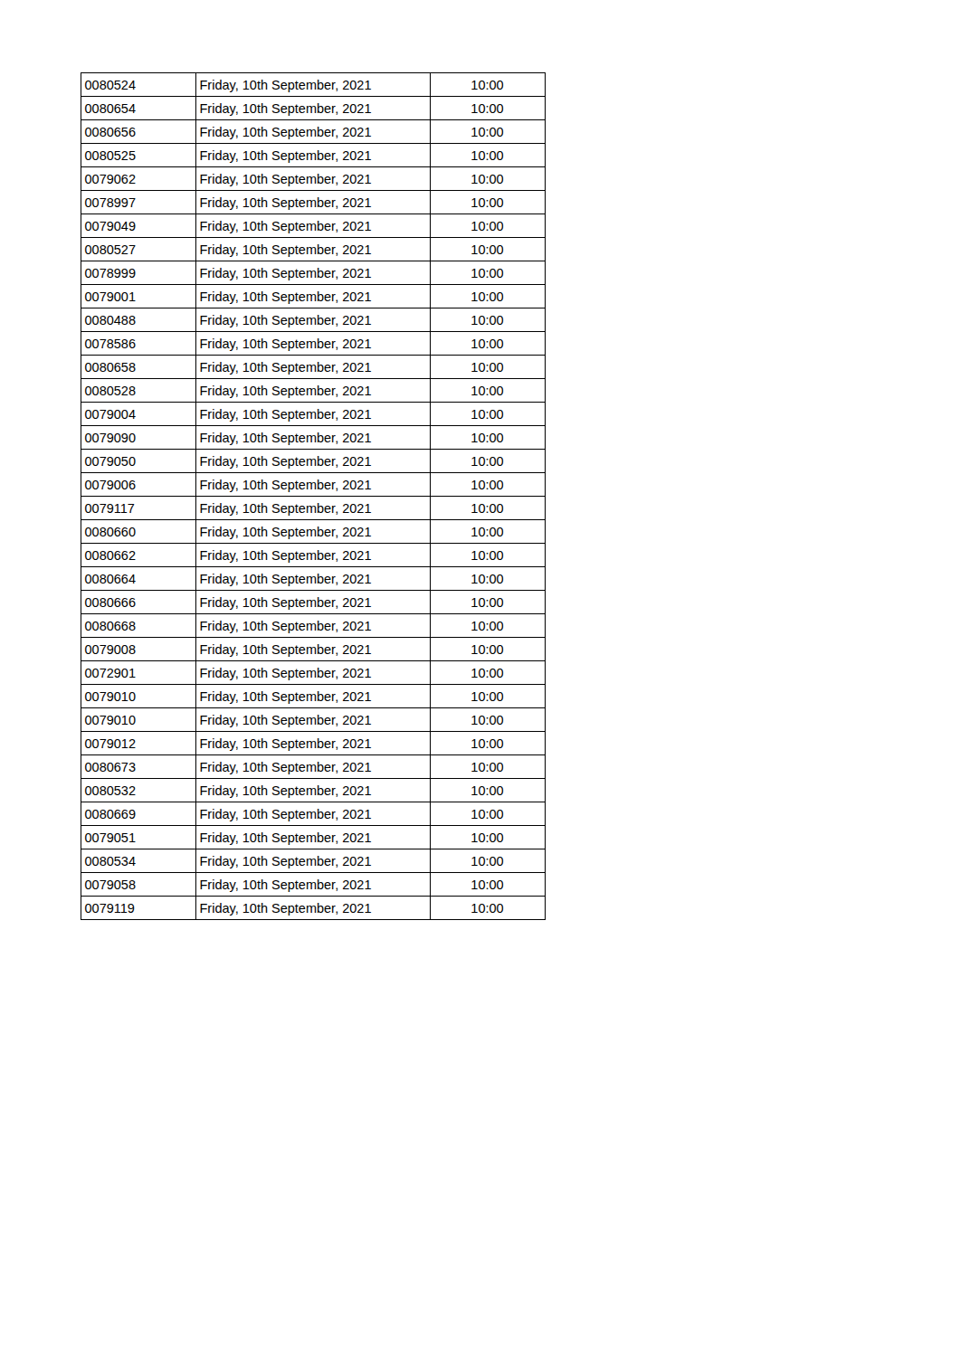| 0080524 | Friday, 10th September, 2021 | 10:00 |
| 0080654 | Friday, 10th September, 2021 | 10:00 |
| 0080656 | Friday, 10th September, 2021 | 10:00 |
| 0080525 | Friday, 10th September, 2021 | 10:00 |
| 0079062 | Friday, 10th September, 2021 | 10:00 |
| 0078997 | Friday, 10th September, 2021 | 10:00 |
| 0079049 | Friday, 10th September, 2021 | 10:00 |
| 0080527 | Friday, 10th September, 2021 | 10:00 |
| 0078999 | Friday, 10th September, 2021 | 10:00 |
| 0079001 | Friday, 10th September, 2021 | 10:00 |
| 0080488 | Friday, 10th September, 2021 | 10:00 |
| 0078586 | Friday, 10th September, 2021 | 10:00 |
| 0080658 | Friday, 10th September, 2021 | 10:00 |
| 0080528 | Friday, 10th September, 2021 | 10:00 |
| 0079004 | Friday, 10th September, 2021 | 10:00 |
| 0079090 | Friday, 10th September, 2021 | 10:00 |
| 0079050 | Friday, 10th September, 2021 | 10:00 |
| 0079006 | Friday, 10th September, 2021 | 10:00 |
| 0079117 | Friday, 10th September, 2021 | 10:00 |
| 0080660 | Friday, 10th September, 2021 | 10:00 |
| 0080662 | Friday, 10th September, 2021 | 10:00 |
| 0080664 | Friday, 10th September, 2021 | 10:00 |
| 0080666 | Friday, 10th September, 2021 | 10:00 |
| 0080668 | Friday, 10th September, 2021 | 10:00 |
| 0079008 | Friday, 10th September, 2021 | 10:00 |
| 0072901 | Friday, 10th September, 2021 | 10:00 |
| 0079010 | Friday, 10th September, 2021 | 10:00 |
| 0079010 | Friday, 10th September, 2021 | 10:00 |
| 0079012 | Friday, 10th September, 2021 | 10:00 |
| 0080673 | Friday, 10th September, 2021 | 10:00 |
| 0080532 | Friday, 10th September, 2021 | 10:00 |
| 0080669 | Friday, 10th September, 2021 | 10:00 |
| 0079051 | Friday, 10th September, 2021 | 10:00 |
| 0080534 | Friday, 10th September, 2021 | 10:00 |
| 0079058 | Friday, 10th September, 2021 | 10:00 |
| 0079119 | Friday, 10th September, 2021 | 10:00 |